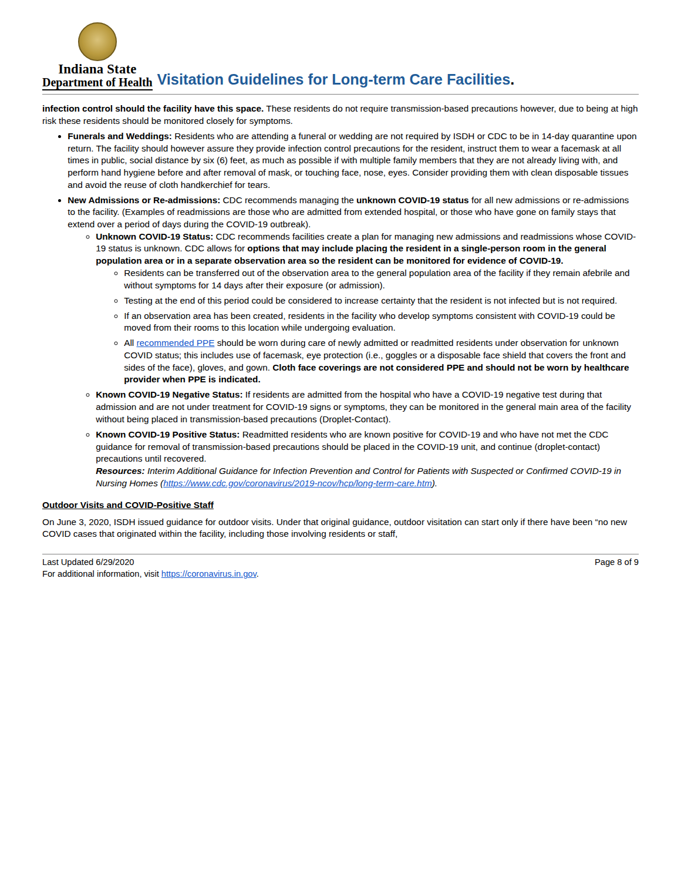Indiana State
Department of Health
Visitation Guidelines for Long-term Care Facilities.
infection control should the facility have this space. These residents do not require transmission-based precautions however, due to being at high risk these residents should be monitored closely for symptoms.
Funerals and Weddings: Residents who are attending a funeral or wedding are not required by ISDH or CDC to be in 14-day quarantine upon return. The facility should however assure they provide infection control precautions for the resident, instruct them to wear a facemask at all times in public, social distance by six (6) feet, as much as possible if with multiple family members that they are not already living with, and perform hand hygiene before and after removal of mask, or touching face, nose, eyes. Consider providing them with clean disposable tissues and avoid the reuse of cloth handkerchief for tears.
New Admissions or Re-admissions: CDC recommends managing the unknown COVID-19 status for all new admissions or re-admissions to the facility. (Examples of readmissions are those who are admitted from extended hospital, or those who have gone on family stays that extend over a period of days during the COVID-19 outbreak).
Unknown COVID-19 Status: CDC recommends facilities create a plan for managing new admissions and readmissions whose COVID-19 status is unknown. CDC allows for options that may include placing the resident in a single-person room in the general population area or in a separate observation area so the resident can be monitored for evidence of COVID-19.
Residents can be transferred out of the observation area to the general population area of the facility if they remain afebrile and without symptoms for 14 days after their exposure (or admission).
Testing at the end of this period could be considered to increase certainty that the resident is not infected but is not required.
If an observation area has been created, residents in the facility who develop symptoms consistent with COVID-19 could be moved from their rooms to this location while undergoing evaluation.
All recommended PPE should be worn during care of newly admitted or readmitted residents under observation for unknown COVID status; this includes use of facemask, eye protection (i.e., goggles or a disposable face shield that covers the front and sides of the face), gloves, and gown. Cloth face coverings are not considered PPE and should not be worn by healthcare provider when PPE is indicated.
Known COVID-19 Negative Status: If residents are admitted from the hospital who have a COVID-19 negative test during that admission and are not under treatment for COVID-19 signs or symptoms, they can be monitored in the general main area of the facility without being placed in transmission-based precautions (Droplet-Contact).
Known COVID-19 Positive Status: Readmitted residents who are known positive for COVID-19 and who have not met the CDC guidance for removal of transmission-based precautions should be placed in the COVID-19 unit, and continue (droplet-contact) precautions until recovered.
Resources: Interim Additional Guidance for Infection Prevention and Control for Patients with Suspected or Confirmed COVID-19 in Nursing Homes (https://www.cdc.gov/coronavirus/2019-ncov/hcp/long-term-care.htm).
Outdoor Visits and COVID-Positive Staff
On June 3, 2020, ISDH issued guidance for outdoor visits. Under that original guidance, outdoor visitation can start only if there have been “no new COVID cases that originated within the facility, including those involving residents or staff,
Last Updated 6/29/2020
For additional information, visit https://coronavirus.in.gov.
Page 8 of 9